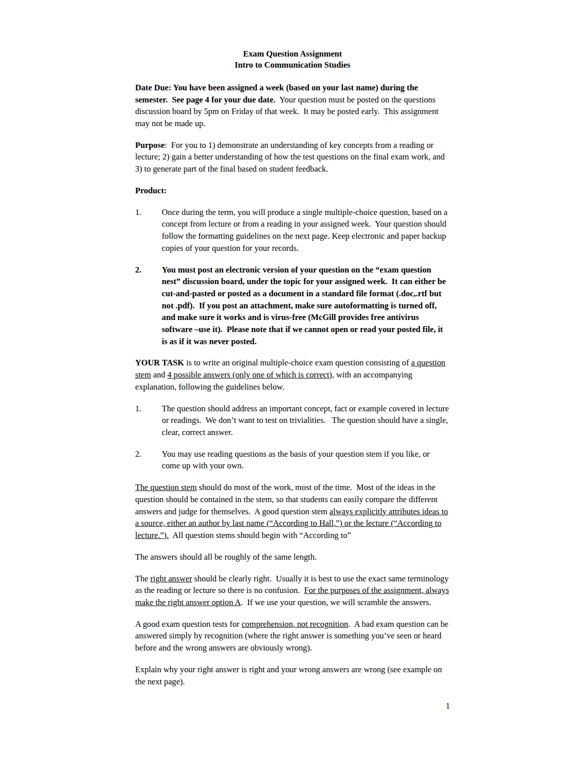Exam Question Assignment Intro to Communication Studies
Date Due: You have been assigned a week (based on your last name) during the semester. See page 4 for your due date. Your question must be posted on the questions discussion board by 5pm on Friday of that week. It may be posted early. This assignment may not be made up.
Purpose: For you to 1) demonstrate an understanding of key concepts from a reading or lecture; 2) gain a better understanding of how the test questions on the final exam work, and 3) to generate part of the final based on student feedback.
Product:
1. Once during the term, you will produce a single multiple-choice question, based on a concept from lecture or from a reading in your assigned week. Your question should follow the formatting guidelines on the next page. Keep electronic and paper backup copies of your question for your records.
2. You must post an electronic version of your question on the “exam question nest” discussion board, under the topic for your assigned week. It can either be cut-and-pasted or posted as a document in a standard file format (.doc,.rtf but not .pdf). If you post an attachment, make sure autoformatting is turned off, and make sure it works and is virus-free (McGill provides free antivirus software –use it). Please note that if we cannot open or read your posted file, it is as if it was never posted.
YOUR TASK is to write an original multiple-choice exam question consisting of a question stem and 4 possible answers (only one of which is correct), with an accompanying explanation, following the guidelines below.
1. The question should address an important concept, fact or example covered in lecture or readings. We don’t want to test on trivialities. The question should have a single, clear, correct answer.
2. You may use reading questions as the basis of your question stem if you like, or come up with your own.
The question stem should do most of the work, most of the time. Most of the ideas in the question should be contained in the stem, so that students can easily compare the different answers and judge for themselves. A good question stem always explicitly attributes ideas to a source, either an author by last name (“According to Hall,”) or the lecture (“According to lecture.”). All question stems should begin with “According to”
The answers should all be roughly of the same length.
The right answer should be clearly right. Usually it is best to use the exact same terminology as the reading or lecture so there is no confusion. For the purposes of the assignment, always make the right answer option A. If we use your question, we will scramble the answers.
A good exam question tests for comprehension, not recognition. A bad exam question can be answered simply by recognition (where the right answer is something you’ve seen or heard before and the wrong answers are obviously wrong).
Explain why your right answer is right and your wrong answers are wrong (see example on the next page).
1